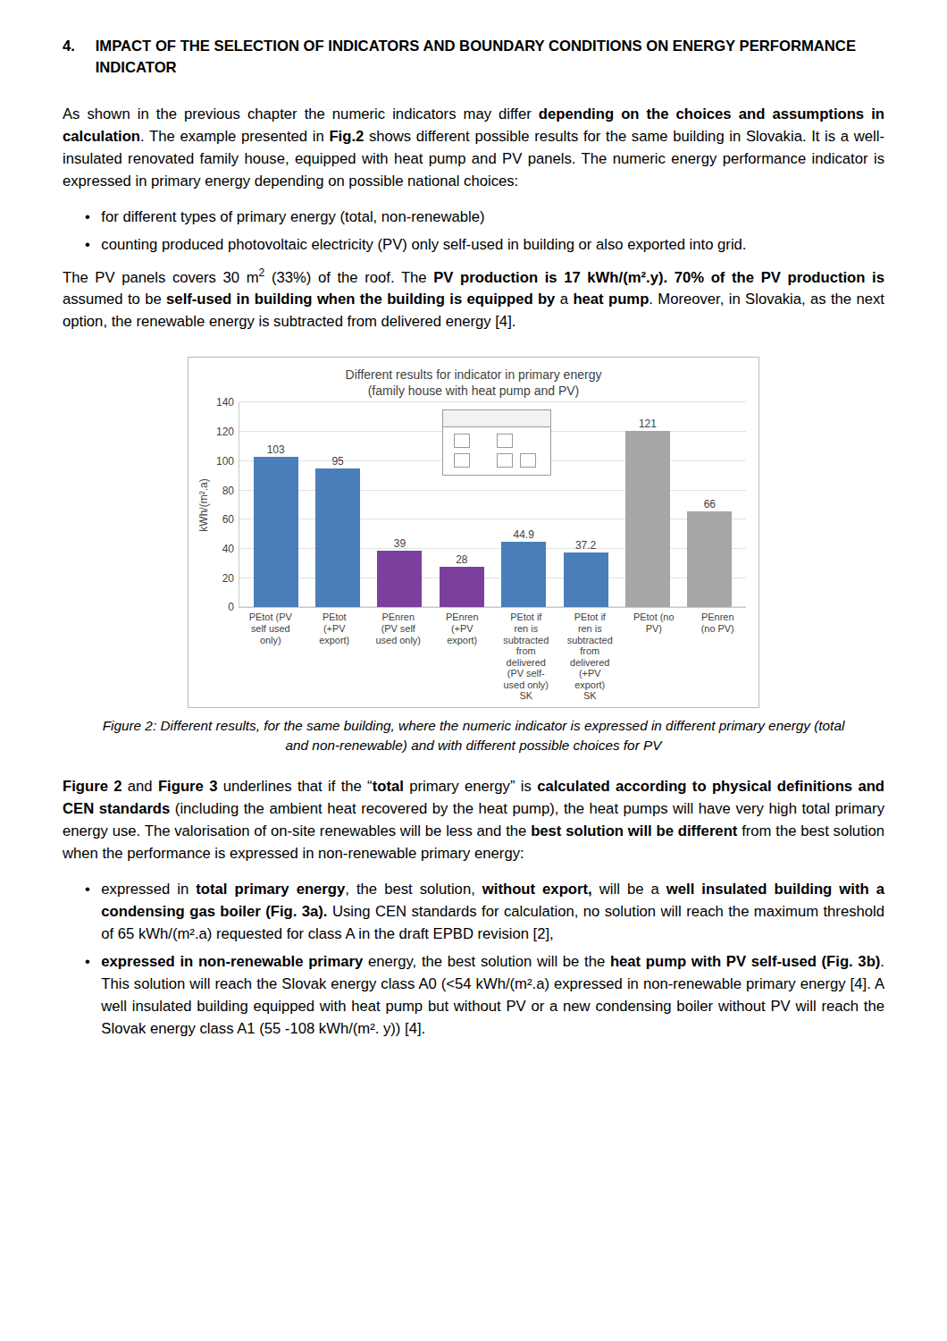4. IMPACT OF THE SELECTION OF INDICATORS AND BOUNDARY CONDITIONS ON ENERGY PERFORMANCE INDICATOR
As shown in the previous chapter the numeric indicators may differ depending on the choices and assumptions in calculation. The example presented in Fig.2 shows different possible results for the same building in Slovakia. It is a well-insulated renovated family house, equipped with heat pump and PV panels. The numeric energy performance indicator is expressed in primary energy depending on possible national choices:
for different types of primary energy (total, non-renewable)
counting produced photovoltaic electricity (PV) only self-used in building or also exported into grid.
The PV panels covers 30 m2 (33%) of the roof. The PV production is 17 kWh/(m².y). 70% of the PV production is assumed to be self-used in building when the building is equipped by a heat pump. Moreover, in Slovakia, as the next option, the renewable energy is subtracted from delivered energy [4].
Different results for indicator in primary energy
(family house with heat pump and PV)
kWh/(m².a)
140
120
100
80
60
40
20
0
103
95
39
28
44.9
37.2
121
66
PEtot (PV self used only)
PEtot (+PV export)
PEnren (PV self used only)
PEnren (+PV export)
PEtot if ren is subtracted from delivered (PV self-used only) SK
PEtot if ren is subtracted from delivered (+PV export) SK
PEtot (no PV)
PEnren (no PV)
Figure 2: Different results, for the same building, where the numeric indicator is expressed in different primary energy (total and non-renewable) and with different possible choices for PV
Figure 2 and Figure 3 underlines that if the “total primary energy” is calculated according to physical definitions and CEN standards (including the ambient heat recovered by the heat pump), the heat pumps will have very high total primary energy use. The valorisation of on-site renewables will be less and the best solution will be different from the best solution when the performance is expressed in non-renewable primary energy:
expressed in total primary energy, the best solution, without export, will be a well insulated building with a condensing gas boiler (Fig. 3a). Using CEN standards for calculation, no solution will reach the maximum threshold of 65 kWh/(m².a) requested for class A in the draft EPBD revision [2],
expressed in non-renewable primary energy, the best solution will be the heat pump with PV self-used (Fig. 3b). This solution will reach the Slovak energy class A0 (<54 kWh/(m².a) expressed in non-renewable primary energy [4]. A well insulated building equipped with heat pump but without PV or a new condensing boiler without PV will reach the Slovak energy class A1 (55 -108 kWh/(m². y)) [4].